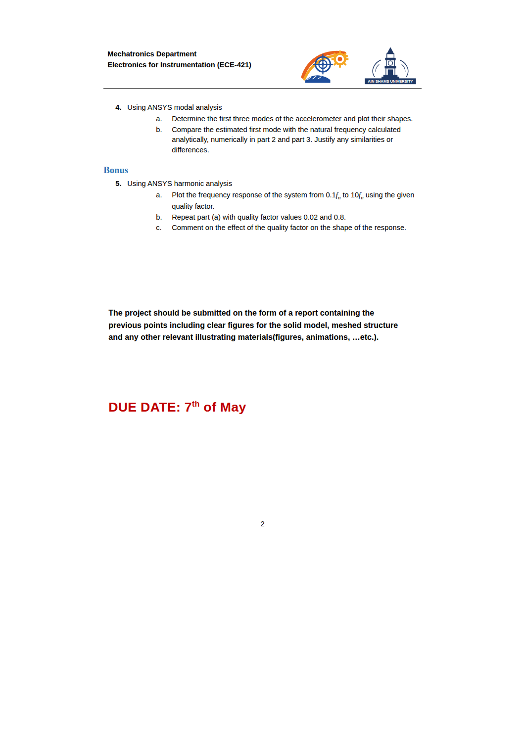Mechatronics Department
Electronics for Instrumentation (ECE-421)
AIN SHAMS UNIVERSITY
Using ANSYS modal analysis
Determine the first three modes of the accelerometer and plot their shapes.
Compare the estimated first mode with the natural frequency calculated analytically, numerically in part 2 and part 3. Justify any similarities or differences.
Bonus
Using ANSYS harmonic analysis
Plot the frequency response of the system from 0.1fn to 10fn using the given quality factor.
Repeat part (a) with quality factor values 0.02 and 0.8.
Comment on the effect of the quality factor on the shape of the response.
The project should be submitted on the form of a report containing the previous points including clear figures for the solid model, meshed structure and any other relevant illustrating materials(figures, animations, …etc.).
DUE DATE: 7th of May
2